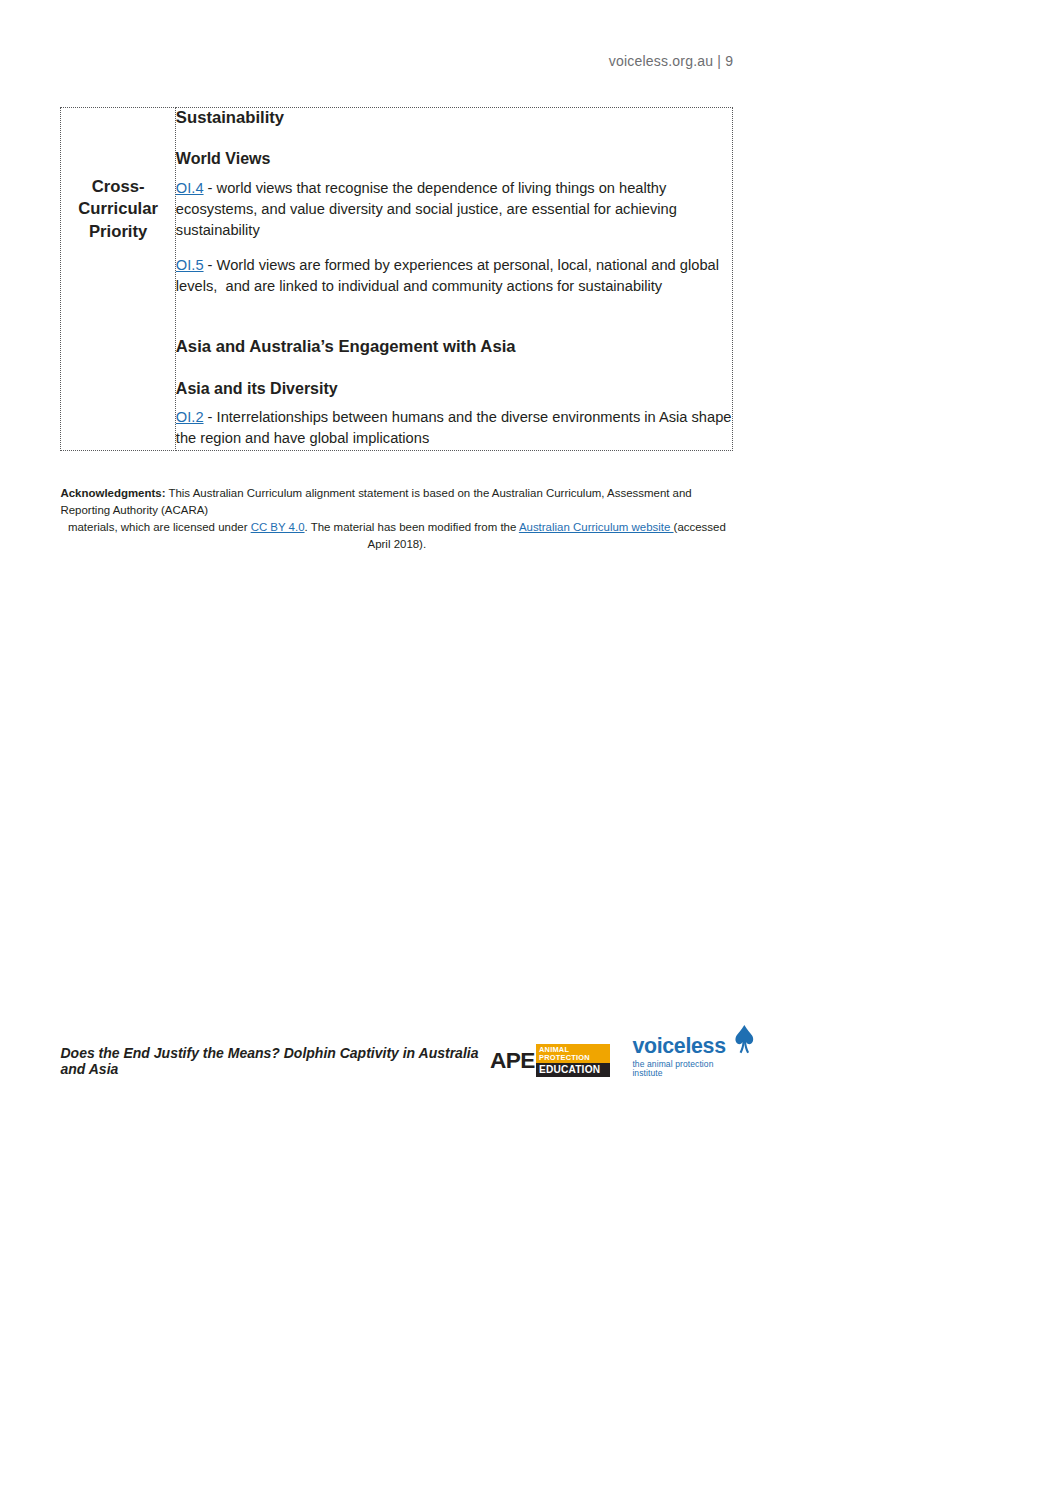voiceless.org.au | 9
| Cross- Curricular Priority | Sustainability World Views OI.4 - world views that recognise the dependence of living things on healthy ecosystems, and value diversity and social justice, are essential for achieving sustainability OI.5 - World views are formed by experiences at personal, local, national and global levels, and are linked to individual and community actions for sustainability Asia and Australia’s Engagement with Asia Asia and its Diversity OI.2 - Interrelationships between humans and the diverse environments in Asia shape the region and have global implications |
Acknowledgments: This Australian Curriculum alignment statement is based on the Australian Curriculum, Assessment and Reporting Authority (ACARA)
materials, which are licensed under CC BY 4.0. The material has been modified from the Australian Curriculum website (accessed April 2018).
Does the End Justify the Means? Dolphin Captivity in Australia and Asia
APE Animal Protection Education
voiceless the animal protection institute